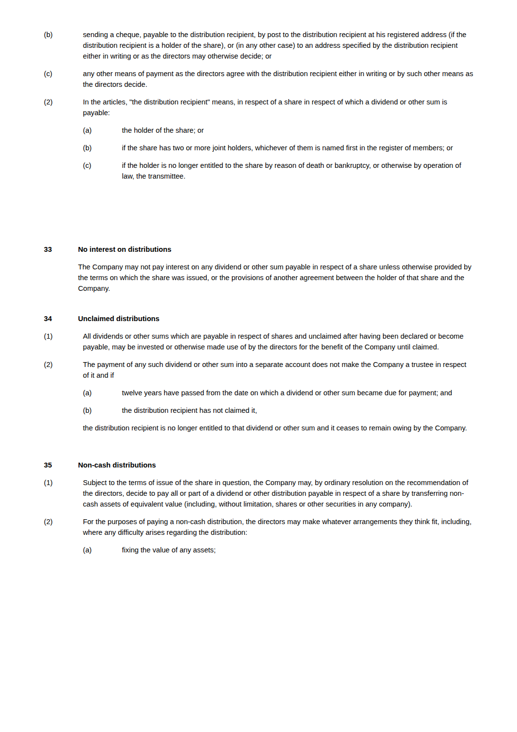(b) sending a cheque, payable to the distribution recipient, by post to the distribution recipient at his registered address (if the distribution recipient is a holder of the share), or (in any other case) to an address specified by the distribution recipient either in writing or as the directors may otherwise decide; or
(c) any other means of payment as the directors agree with the distribution recipient either in writing or by such other means as the directors decide.
(2) In the articles, "the distribution recipient" means, in respect of a share in respect of which a dividend or other sum is payable:
(a) the holder of the share; or
(b) if the share has two or more joint holders, whichever of them is named first in the register of members; or
(c) if the holder is no longer entitled to the share by reason of death or bankruptcy, or otherwise by operation of law, the transmittee.
33
No interest on distributions
The Company may not pay interest on any dividend or other sum payable in respect of a share unless otherwise provided by the terms on which the share was issued, or the provisions of another agreement between the holder of that share and the Company.
34
Unclaimed distributions
(1) All dividends or other sums which are payable in respect of shares and unclaimed after having been declared or become payable, may be invested or otherwise made use of by the directors for the benefit of the Company until claimed.
(2) The payment of any such dividend or other sum into a separate account does not make the Company a trustee in respect of it and if
(a) twelve years have passed from the date on which a dividend or other sum became due for payment; and
(b) the distribution recipient has not claimed it,
the distribution recipient is no longer entitled to that dividend or other sum and it ceases to remain owing by the Company.
35
Non-cash distributions
(1) Subject to the terms of issue of the share in question, the Company may, by ordinary resolution on the recommendation of the directors, decide to pay all or part of a dividend or other distribution payable in respect of a share by transferring non-cash assets of equivalent value (including, without limitation, shares or other securities in any company).
(2) For the purposes of paying a non-cash distribution, the directors may make whatever arrangements they think fit, including, where any difficulty arises regarding the distribution:
(a) fixing the value of any assets;